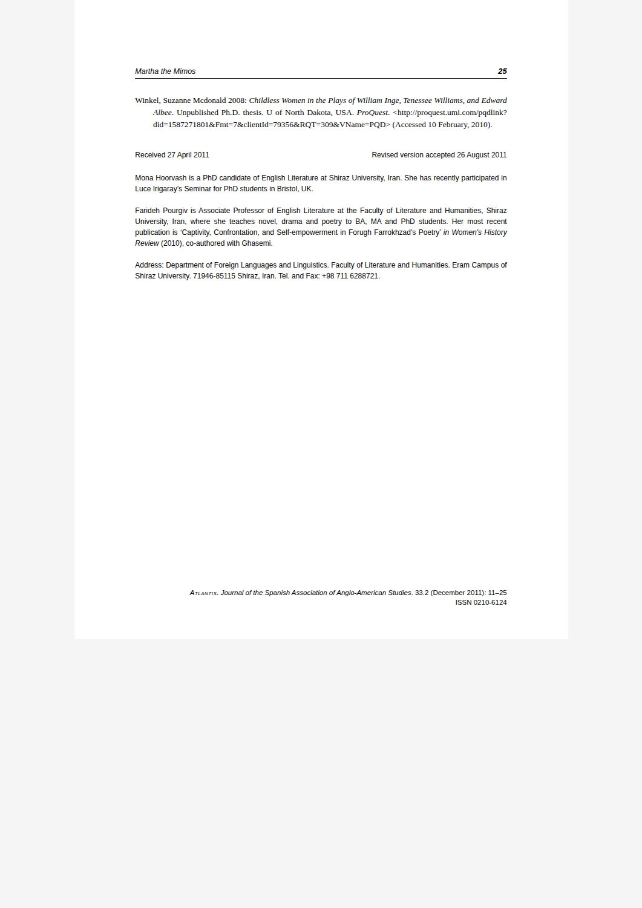Martha the Mimos 25
Winkel, Suzanne Mcdonald 2008: Childless Women in the Plays of William Inge, Tenessee Williams, and Edward Albee. Unpublished Ph.D. thesis. U of North Dakota, USA. ProQuest. <http://proquest.umi.com/pqdlink?did=1587271801&Fmt=7&clientId=79356&RQT=309&VName=PQD> (Accessed 10 February, 2010).
Received 27 April 2011 Revised version accepted 26 August 2011
Mona Hoorvash is a PhD candidate of English Literature at Shiraz University, Iran. She has recently participated in Luce Irigaray’s Seminar for PhD students in Bristol, UK.
Farideh Pourgiv is Associate Professor of English Literature at the Faculty of Literature and Humanities, Shiraz University, Iran, where she teaches novel, drama and poetry to BA, MA and PhD students. Her most recent publication is ‘Captivity, Confrontation, and Self-empowerment in Forugh Farrokhzad’s Poetry’ in Women's History Review (2010), co-authored with Ghasemi.
Address: Department of Foreign Languages and Linguistics. Faculty of Literature and Humanities. Eram Campus of Shiraz University. 71946-85115 Shiraz, Iran. Tel. and Fax: +98 711 6288721.
Atlantis. Journal of the Spanish Association of Anglo-American Studies. 33.2 (December 2011): 11–25
ISSN 0210-6124